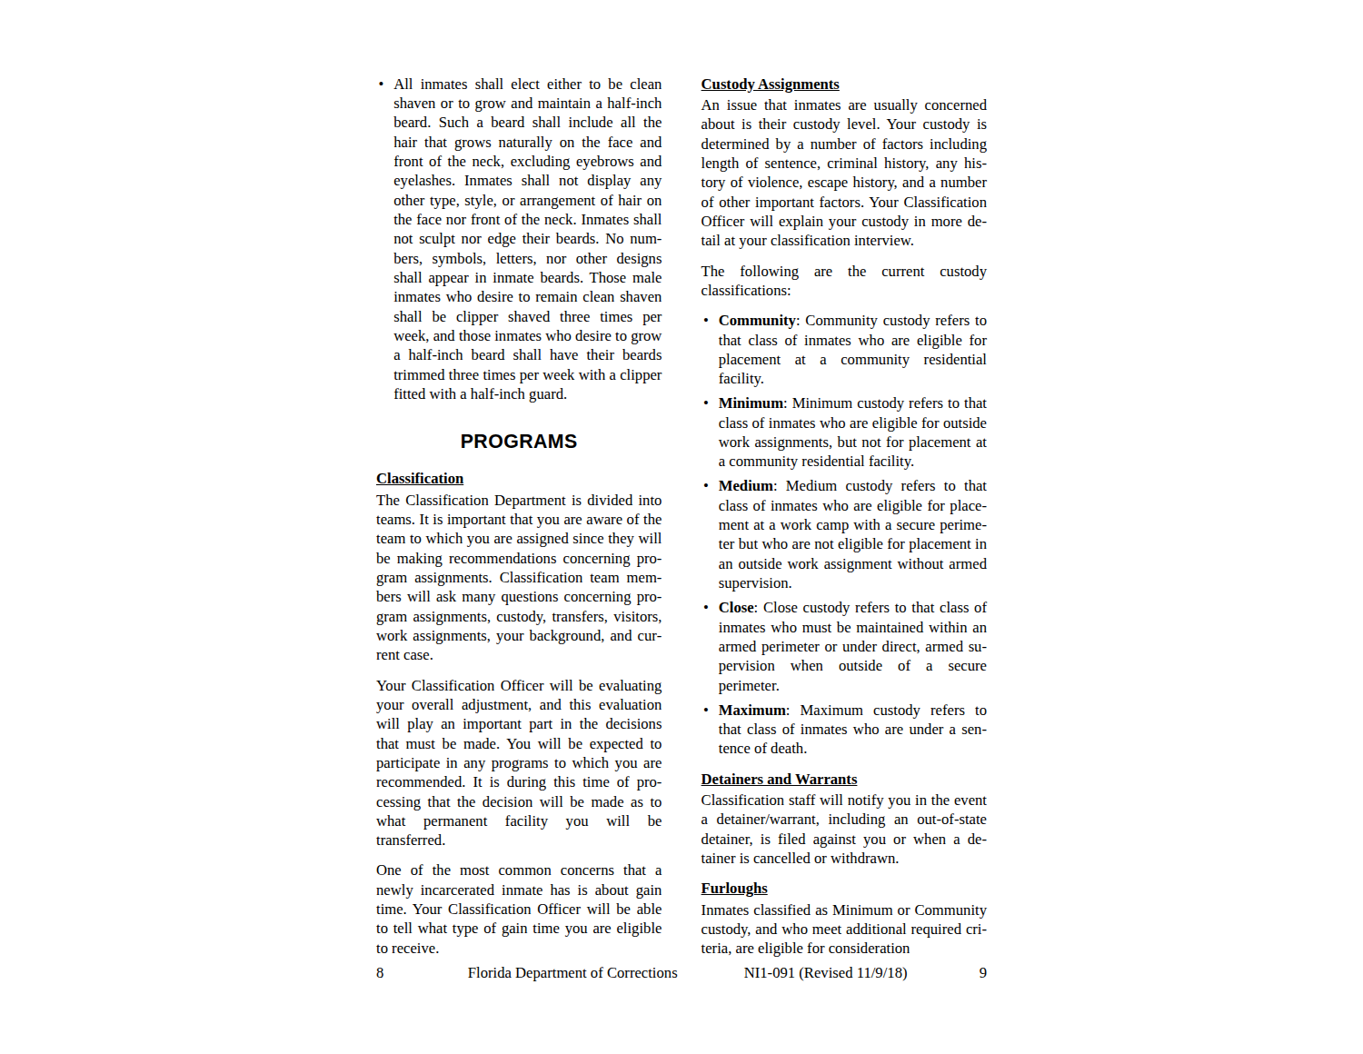All inmates shall elect either to be clean shaven or to grow and maintain a half-inch beard. Such a beard shall include all the hair that grows naturally on the face and front of the neck, excluding eyebrows and eyelashes. Inmates shall not display any other type, style, or arrangement of hair on the face nor front of the neck. Inmates shall not sculpt nor edge their beards. No numbers, symbols, letters, nor other designs shall appear in inmate beards. Those male inmates who desire to remain clean shaven shall be clipper shaved three times per week, and those inmates who desire to grow a half-inch beard shall have their beards trimmed three times per week with a clipper fitted with a half-inch guard.
PROGRAMS
Classification
The Classification Department is divided into teams. It is important that you are aware of the team to which you are assigned since they will be making recommendations concerning program assignments. Classification team members will ask many questions concerning program assignments, custody, transfers, visitors, work assignments, your background, and current case.
Your Classification Officer will be evaluating your overall adjustment, and this evaluation will play an important part in the decisions that must be made. You will be expected to participate in any programs to which you are recommended. It is during this time of processing that the decision will be made as to what permanent facility you will be transferred.
One of the most common concerns that a newly incarcerated inmate has is about gain time. Your Classification Officer will be able to tell what type of gain time you are eligible to receive.
Custody Assignments
An issue that inmates are usually concerned about is their custody level. Your custody is determined by a number of factors including length of sentence, criminal history, any history of violence, escape history, and a number of other important factors. Your Classification Officer will explain your custody in more detail at your classification interview.
The following are the current custody classifications:
Community: Community custody refers to that class of inmates who are eligible for placement at a community residential facility.
Minimum: Minimum custody refers to that class of inmates who are eligible for outside work assignments, but not for placement at a community residential facility.
Medium: Medium custody refers to that class of inmates who are eligible for placement at a work camp with a secure perimeter but who are not eligible for placement in an outside work assignment without armed supervision.
Close: Close custody refers to that class of inmates who must be maintained within an armed perimeter or under direct, armed supervision when outside of a secure perimeter.
Maximum: Maximum custody refers to that class of inmates who are under a sentence of death.
Detainers and Warrants
Classification staff will notify you in the event a detainer/warrant, including an out-of-state detainer, is filed against you or when a detainer is cancelled or withdrawn.
Furloughs
Inmates classified as Minimum or Community custody, and who meet additional required criteria, are eligible for consideration
8
Florida Department of Corrections
NI1-091 (Revised 11/9/18)
9